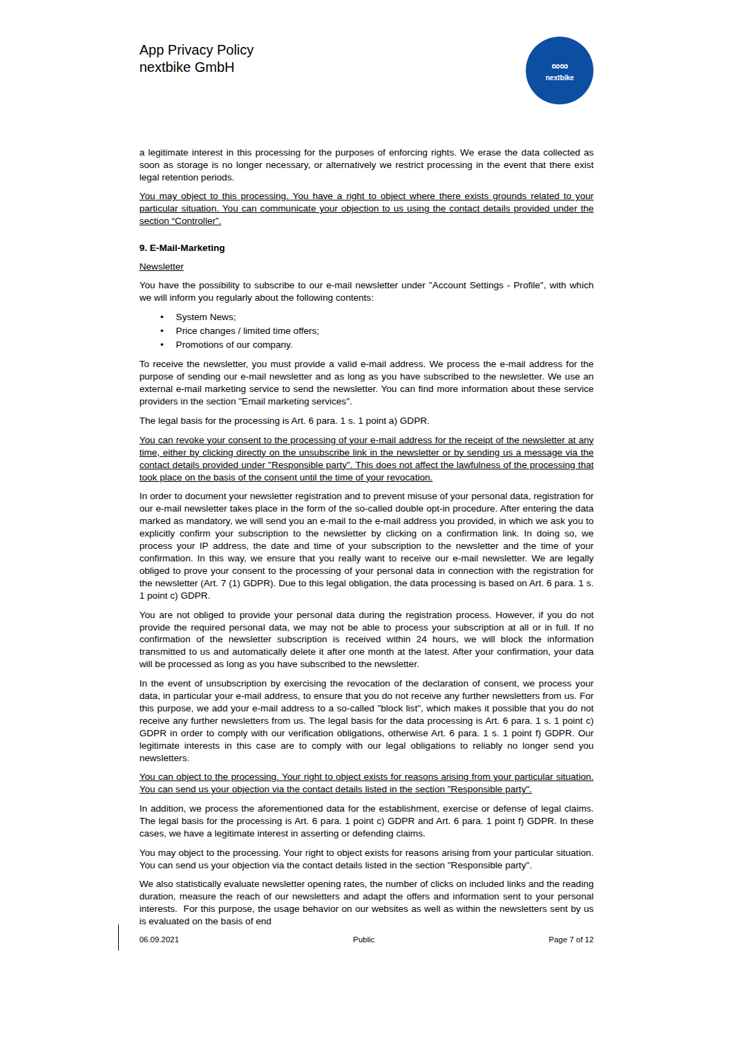App Privacy Policy
nextbike GmbH
∞∞
nextbike
a legitimate interest in this processing for the purposes of enforcing rights. We erase the data collected as soon as storage is no longer necessary, or alternatively we restrict processing in the event that there exist legal retention periods.
You may object to this processing. You have a right to object where there exists grounds related to your particular situation. You can communicate your objection to us using the contact details provided under the section “Controller”.
9. E-Mail-Marketing
Newsletter
You have the possibility to subscribe to our e-mail newsletter under "Account Settings - Profile", with which we will inform you regularly about the following contents:
System News;
Price changes / limited time offers;
Promotions of our company.
To receive the newsletter, you must provide a valid e-mail address. We process the e-mail address for the purpose of sending our e-mail newsletter and as long as you have subscribed to the newsletter. We use an external e-mail marketing service to send the newsletter. You can find more information about these service providers in the section "Email marketing services".
The legal basis for the processing is Art. 6 para. 1 s. 1 point a) GDPR.
You can revoke your consent to the processing of your e-mail address for the receipt of the newsletter at any time, either by clicking directly on the unsubscribe link in the newsletter or by sending us a message via the contact details provided under "Responsible party". This does not affect the lawfulness of the processing that took place on the basis of the consent until the time of your revocation.
In order to document your newsletter registration and to prevent misuse of your personal data, registration for our e-mail newsletter takes place in the form of the so-called double opt-in procedure. After entering the data marked as mandatory, we will send you an e-mail to the e-mail address you provided, in which we ask you to explicitly confirm your subscription to the newsletter by clicking on a confirmation link. In doing so, we process your IP address, the date and time of your subscription to the newsletter and the time of your confirmation. In this way, we ensure that you really want to receive our e-mail newsletter. We are legally obliged to prove your consent to the processing of your personal data in connection with the registration for the newsletter (Art. 7 (1) GDPR). Due to this legal obligation, the data processing is based on Art. 6 para. 1 s. 1 point c) GDPR.
You are not obliged to provide your personal data during the registration process. However, if you do not provide the required personal data, we may not be able to process your subscription at all or in full. If no confirmation of the newsletter subscription is received within 24 hours, we will block the information transmitted to us and automatically delete it after one month at the latest. After your confirmation, your data will be processed as long as you have subscribed to the newsletter.
In the event of unsubscription by exercising the revocation of the declaration of consent, we process your data, in particular your e-mail address, to ensure that you do not receive any further newsletters from us. For this purpose, we add your e-mail address to a so-called "block list", which makes it possible that you do not receive any further newsletters from us. The legal basis for the data processing is Art. 6 para. 1 s. 1 point c) GDPR in order to comply with our verification obligations, otherwise Art. 6 para. 1 s. 1 point f) GDPR. Our legitimate interests in this case are to comply with our legal obligations to reliably no longer send you newsletters.
You can object to the processing. Your right to object exists for reasons arising from your particular situation. You can send us your objection via the contact details listed in the section "Responsible party".
In addition, we process the aforementioned data for the establishment, exercise or defense of legal claims. The legal basis for the processing is Art. 6 para. 1 point c) GDPR and Art. 6 para. 1 point f) GDPR. In these cases, we have a legitimate interest in asserting or defending claims.
You may object to the processing. Your right to object exists for reasons arising from your particular situation. You can send us your objection via the contact details listed in the section "Responsible party".
We also statistically evaluate newsletter opening rates, the number of clicks on included links and the reading duration, measure the reach of our newsletters and adapt the offers and information sent to your personal interests. For this purpose, the usage behavior on our websites as well as within the newsletters sent by us is evaluated on the basis of end
06.09.2021
Public
Page 7 of 12